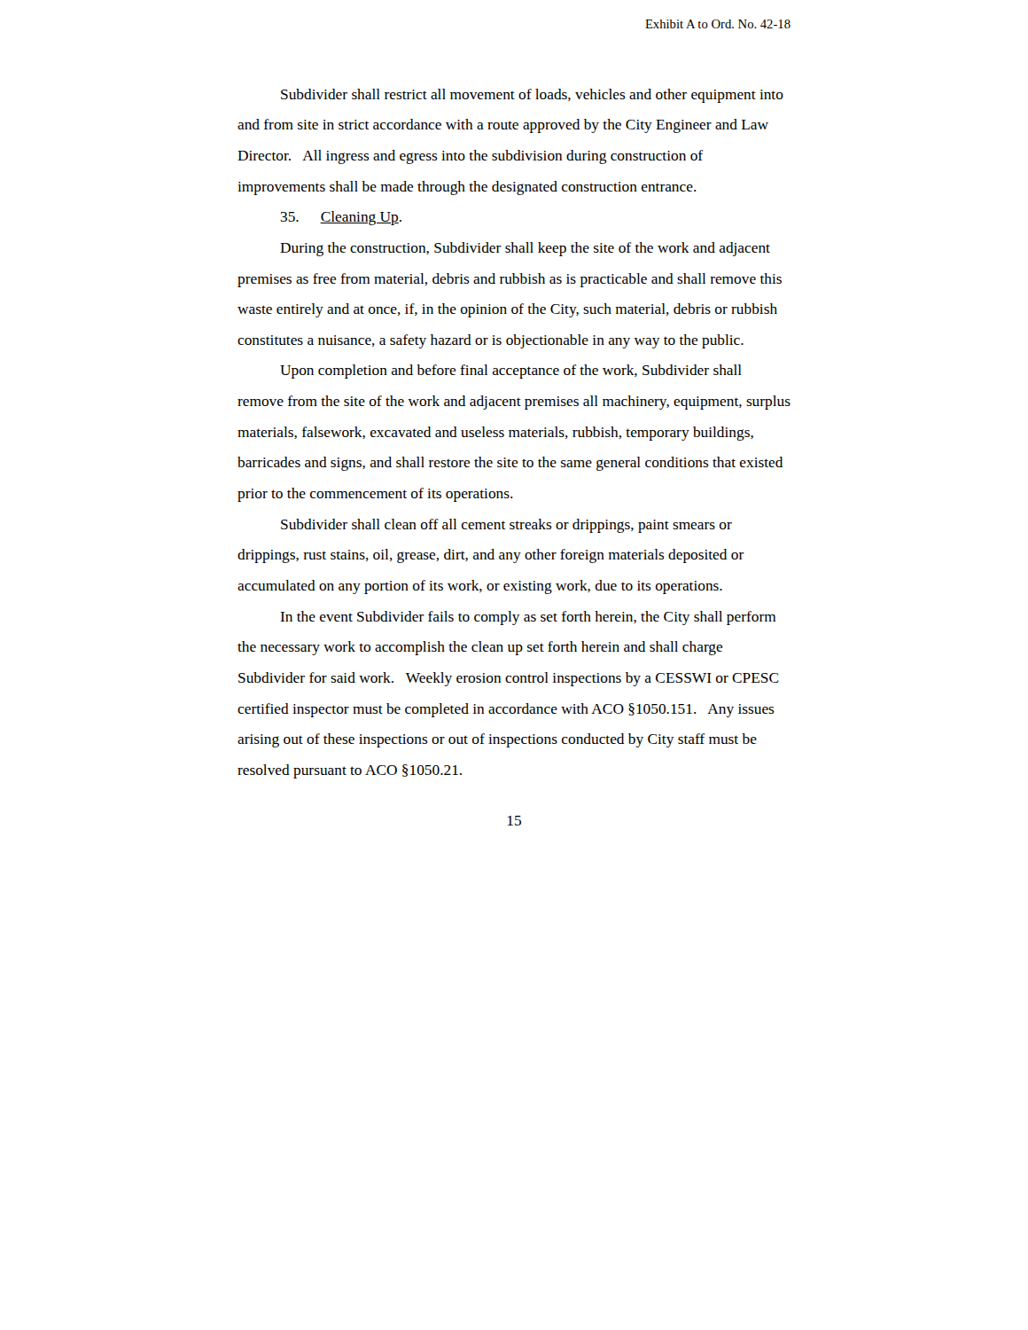Exhibit A to Ord. No. 42-18
Subdivider shall restrict all movement of loads, vehicles and other equipment into and from site in strict accordance with a route approved by the City Engineer and Law Director. All ingress and egress into the subdivision during construction of improvements shall be made through the designated construction entrance.
35. Cleaning Up.
During the construction, Subdivider shall keep the site of the work and adjacent premises as free from material, debris and rubbish as is practicable and shall remove this waste entirely and at once, if, in the opinion of the City, such material, debris or rubbish constitutes a nuisance, a safety hazard or is objectionable in any way to the public.
Upon completion and before final acceptance of the work, Subdivider shall remove from the site of the work and adjacent premises all machinery, equipment, surplus materials, falsework, excavated and useless materials, rubbish, temporary buildings, barricades and signs, and shall restore the site to the same general conditions that existed prior to the commencement of its operations.
Subdivider shall clean off all cement streaks or drippings, paint smears or drippings, rust stains, oil, grease, dirt, and any other foreign materials deposited or accumulated on any portion of its work, or existing work, due to its operations.
In the event Subdivider fails to comply as set forth herein, the City shall perform the necessary work to accomplish the clean up set forth herein and shall charge Subdivider for said work. Weekly erosion control inspections by a CESSWI or CPESC certified inspector must be completed in accordance with ACO §1050.151. Any issues arising out of these inspections or out of inspections conducted by City staff must be resolved pursuant to ACO §1050.21.
15